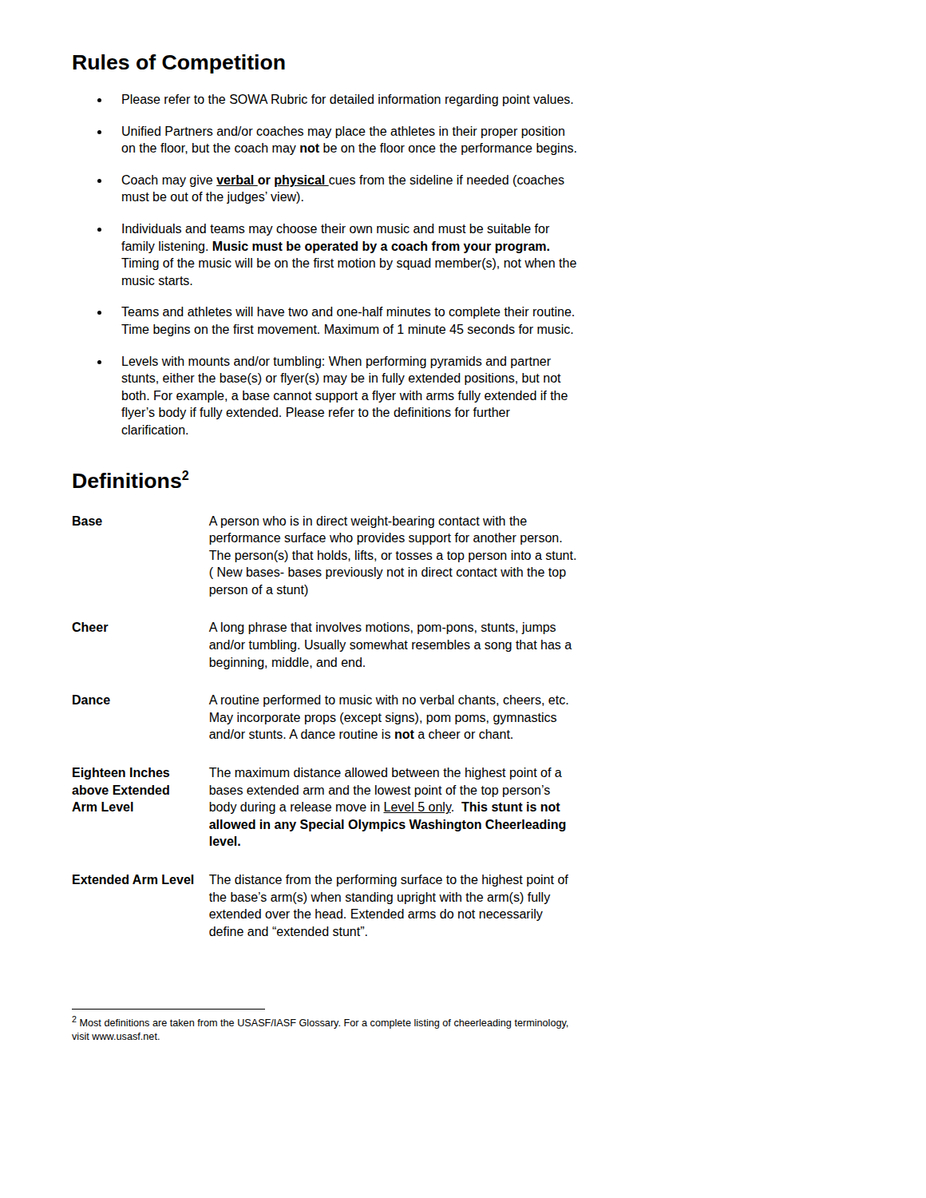Rules of Competition
Please refer to the SOWA Rubric for detailed information regarding point values.
Unified Partners and/or coaches may place the athletes in their proper position on the floor, but the coach may not be on the floor once the performance begins.
Coach may give verbal or physical cues from the sideline if needed (coaches must be out of the judges’ view).
Individuals and teams may choose their own music and must be suitable for family listening. Music must be operated by a coach from your program. Timing of the music will be on the first motion by squad member(s), not when the music starts.
Teams and athletes will have two and one-half minutes to complete their routine. Time begins on the first movement. Maximum of 1 minute 45 seconds for music.
Levels with mounts and/or tumbling: When performing pyramids and partner stunts, either the base(s) or flyer(s) may be in fully extended positions, but not both. For example, a base cannot support a flyer with arms fully extended if the flyer’s body if fully extended. Please refer to the definitions for further clarification.
Definitions2
| Base | A person who is in direct weight-bearing contact with the performance surface who provides support for another person. The person(s) that holds, lifts, or tosses a top person into a stunt. ( New bases- bases previously not in direct contact with the top person of a stunt) |
| Cheer | A long phrase that involves motions, pom-pons, stunts, jumps and/or tumbling. Usually somewhat resembles a song that has a beginning, middle, and end. |
| Dance | A routine performed to music with no verbal chants, cheers, etc. May incorporate props (except signs), pom poms, gymnastics and/or stunts. A dance routine is not a cheer or chant. |
| Eighteen Inches above Extended Arm Level | The maximum distance allowed between the highest point of a bases extended arm and the lowest point of the top person’s body during a release move in Level 5 only . This stunt is not allowed in any Special Olympics Washington Cheerleading level. |
| Extended Arm Level | The distance from the performing surface to the highest point of the base’s arm(s) when standing upright with the arm(s) fully extended over the head. Extended arms do not necessarily define and “extended stunt”. |
2 Most definitions are taken from the USASF/IASF Glossary. For a complete listing of cheerleading terminology, visit www.usasf.net.